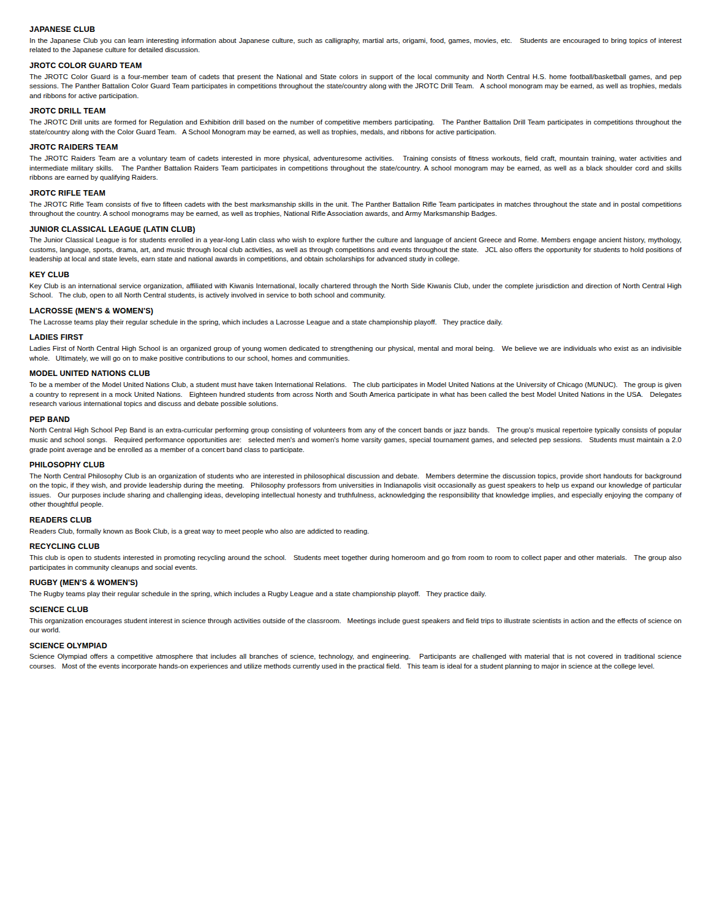JAPANESE CLUB
In the Japanese Club you can learn interesting information about Japanese culture, such as calligraphy, martial arts, origami, food, games, movies, etc. Students are encouraged to bring topics of interest related to the Japanese culture for detailed discussion.
JROTC COLOR GUARD TEAM
The JROTC Color Guard is a four-member team of cadets that present the National and State colors in support of the local community and North Central H.S. home football/basketball games, and pep sessions. The Panther Battalion Color Guard Team participates in competitions throughout the state/country along with the JROTC Drill Team. A school monogram may be earned, as well as trophies, medals and ribbons for active participation.
JROTC DRILL TEAM
The JROTC Drill units are formed for Regulation and Exhibition drill based on the number of competitive members participating. The Panther Battalion Drill Team participates in competitions throughout the state/country along with the Color Guard Team. A School Monogram may be earned, as well as trophies, medals, and ribbons for active participation.
JROTC RAIDERS TEAM
The JROTC Raiders Team are a voluntary team of cadets interested in more physical, adventuresome activities. Training consists of fitness workouts, field craft, mountain training, water activities and intermediate military skills. The Panther Battalion Raiders Team participates in competitions throughout the state/country. A school monogram may be earned, as well as a black shoulder cord and skills ribbons are earned by qualifying Raiders.
JROTC RIFLE TEAM
The JROTC Rifle Team consists of five to fifteen cadets with the best marksmanship skills in the unit. The Panther Battalion Rifle Team participates in matches throughout the state and in postal competitions throughout the country. A school monograms may be earned, as well as trophies, National Rifle Association awards, and Army Marksmanship Badges.
JUNIOR CLASSICAL LEAGUE (LATIN CLUB)
The Junior Classical League is for students enrolled in a year-long Latin class who wish to explore further the culture and language of ancient Greece and Rome. Members engage ancient history, mythology, customs, language, sports, drama, art, and music through local club activities, as well as through competitions and events throughout the state. JCL also offers the opportunity for students to hold positions of leadership at local and state levels, earn state and national awards in competitions, and obtain scholarships for advanced study in college.
KEY CLUB
Key Club is an international service organization, affiliated with Kiwanis International, locally chartered through the North Side Kiwanis Club, under the complete jurisdiction and direction of North Central High School. The club, open to all North Central students, is actively involved in service to both school and community.
LACROSSE (MEN'S & WOMEN'S)
The Lacrosse teams play their regular schedule in the spring, which includes a Lacrosse League and a state championship playoff. They practice daily.
LADIES FIRST
Ladies First of North Central High School is an organized group of young women dedicated to strengthening our physical, mental and moral being. We believe we are individuals who exist as an indivisible whole. Ultimately, we will go on to make positive contributions to our school, homes and communities.
MODEL UNITED NATIONS CLUB
To be a member of the Model United Nations Club, a student must have taken International Relations. The club participates in Model United Nations at the University of Chicago (MUNUC). The group is given a country to represent in a mock United Nations. Eighteen hundred students from across North and South America participate in what has been called the best Model United Nations in the USA. Delegates research various international topics and discuss and debate possible solutions.
PEP BAND
North Central High School Pep Band is an extra-curricular performing group consisting of volunteers from any of the concert bands or jazz bands. The group's musical repertoire typically consists of popular music and school songs. Required performance opportunities are: selected men's and women's home varsity games, special tournament games, and selected pep sessions. Students must maintain a 2.0 grade point average and be enrolled as a member of a concert band class to participate.
PHILOSOPHY CLUB
The North Central Philosophy Club is an organization of students who are interested in philosophical discussion and debate. Members determine the discussion topics, provide short handouts for background on the topic, if they wish, and provide leadership during the meeting. Philosophy professors from universities in Indianapolis visit occasionally as guest speakers to help us expand our knowledge of particular issues. Our purposes include sharing and challenging ideas, developing intellectual honesty and truthfulness, acknowledging the responsibility that knowledge implies, and especially enjoying the company of other thoughtful people.
READERS CLUB
Readers Club, formally known as Book Club, is a great way to meet people who also are addicted to reading.
RECYCLING CLUB
This club is open to students interested in promoting recycling around the school. Students meet together during homeroom and go from room to room to collect paper and other materials. The group also participates in community cleanups and social events.
RUGBY (MEN'S & WOMEN'S)
The Rugby teams play their regular schedule in the spring, which includes a Rugby League and a state championship playoff. They practice daily.
SCIENCE CLUB
This organization encourages student interest in science through activities outside of the classroom. Meetings include guest speakers and field trips to illustrate scientists in action and the effects of science on our world.
SCIENCE OLYMPIAD
Science Olympiad offers a competitive atmosphere that includes all branches of science, technology, and engineering. Participants are challenged with material that is not covered in traditional science courses. Most of the events incorporate hands-on experiences and utilize methods currently used in the practical field. This team is ideal for a student planning to major in science at the college level.